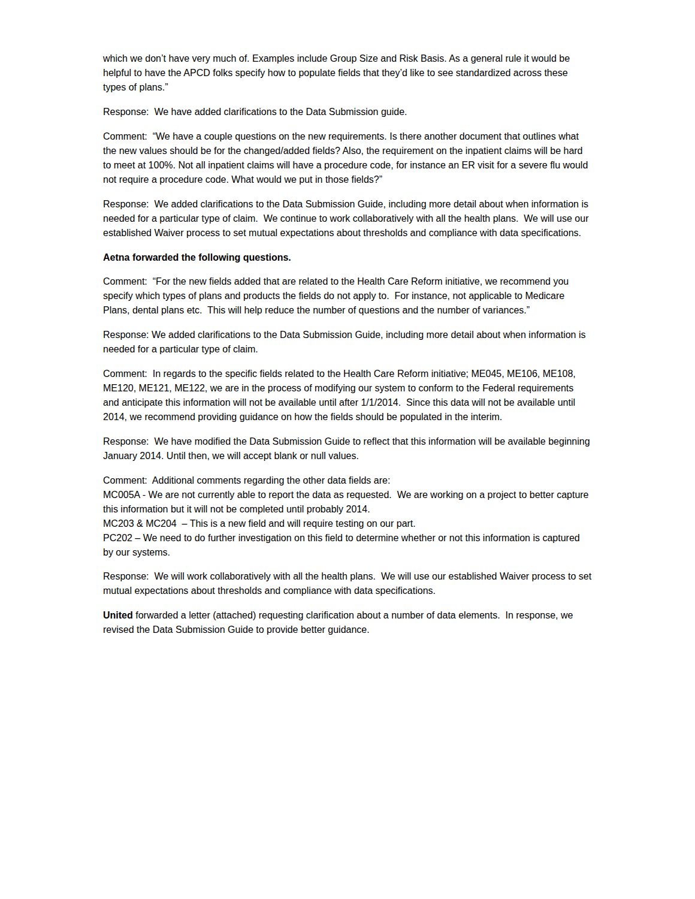which we don’t have very much of. Examples include Group Size and Risk Basis. As a general rule it would be helpful to have the APCD folks specify how to populate fields that they’d like to see standardized across these types of plans.”
Response: We have added clarifications to the Data Submission guide.
Comment: “We have a couple questions on the new requirements. Is there another document that outlines what the new values should be for the changed/added fields? Also, the requirement on the inpatient claims will be hard to meet at 100%. Not all inpatient claims will have a procedure code, for instance an ER visit for a severe flu would not require a procedure code. What would we put in those fields?”
Response: We added clarifications to the Data Submission Guide, including more detail about when information is needed for a particular type of claim. We continue to work collaboratively with all the health plans. We will use our established Waiver process to set mutual expectations about thresholds and compliance with data specifications.
Aetna forwarded the following questions.
Comment: “For the new fields added that are related to the Health Care Reform initiative, we recommend you specify which types of plans and products the fields do not apply to. For instance, not applicable to Medicare Plans, dental plans etc. This will help reduce the number of questions and the number of variances.”
Response: We added clarifications to the Data Submission Guide, including more detail about when information is needed for a particular type of claim.
Comment: In regards to the specific fields related to the Health Care Reform initiative; ME045, ME106, ME108, ME120, ME121, ME122, we are in the process of modifying our system to conform to the Federal requirements and anticipate this information will not be available until after 1/1/2014. Since this data will not be available until 2014, we recommend providing guidance on how the fields should be populated in the interim.
Response: We have modified the Data Submission Guide to reflect that this information will be available beginning January 2014. Until then, we will accept blank or null values.
Comment: Additional comments regarding the other data fields are:
MC005A - We are not currently able to report the data as requested. We are working on a project to better capture this information but it will not be completed until probably 2014.
MC203 & MC204 – This is a new field and will require testing on our part.
PC202 – We need to do further investigation on this field to determine whether or not this information is captured by our systems.
Response: We will work collaboratively with all the health plans. We will use our established Waiver process to set mutual expectations about thresholds and compliance with data specifications.
United forwarded a letter (attached) requesting clarification about a number of data elements. In response, we revised the Data Submission Guide to provide better guidance.